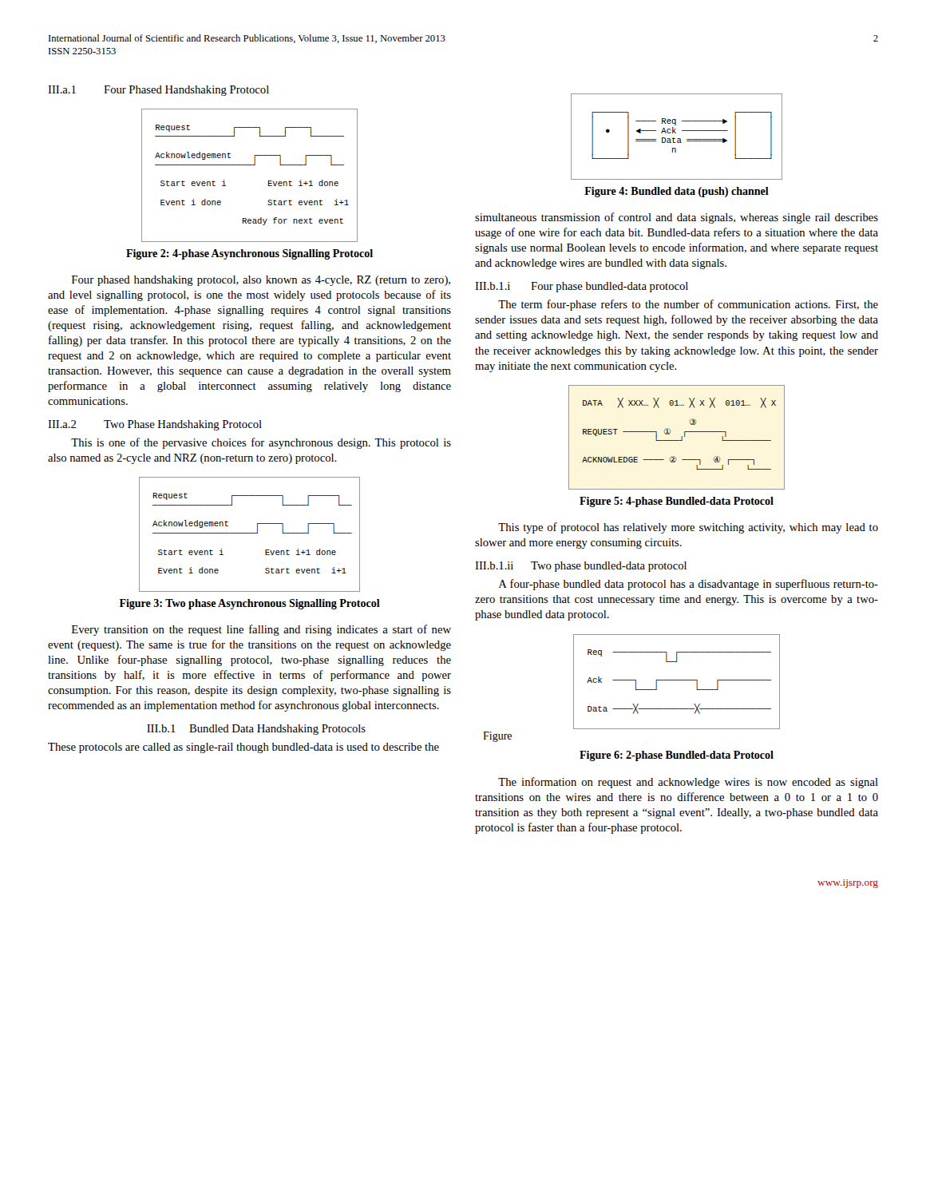International Journal of Scientific and Research Publications, Volume 3, Issue 11, November 2013 ISSN 2250-3153 2
III.a.1 Four Phased Handshaking Protocol
Request ┌────┐ ┌────┐ ───────────────┘ └────┘ └────── Acknowledgement ┌────┐ ┌────┐ ───────────────────┘ └────┘ └── Start event i Event i+1 done Event i done Start event i+1 Ready for next event
Figure 2: 4-phase Asynchronous Signalling Protocol
Four phased handshaking protocol, also known as 4-cycle, RZ (return to zero), and level signalling protocol, is one the most widely used protocols because of its ease of implementation. 4-phase signalling requires 4 control signal transitions (request rising, acknowledgement rising, request falling, and acknowledgement falling) per data transfer. In this protocol there are typically 4 transitions, 2 on the request and 2 on acknowledge, which are required to complete a particular event transaction. However, this sequence can cause a degradation in the overall system performance in a global interconnect assuming relatively long distance communications.
III.a.2 Two Phase Handshaking Protocol
This is one of the pervasive choices for asynchronous design. This protocol is also named as 2-cycle and NRZ (non-return to zero) protocol.
Request ┌─────────┐ ┌─────┐ ───────────────┘ └────┘ └── Acknowledgement ┌────┐ ┌────┐ ────────────────────┘ └────┘ └─── Start event i Event i+1 done Event i done Start event i+1
Figure 3: Two phase Asynchronous Signalling Protocol
Every transition on the request line falling and rising indicates a start of new event (request). The same is true for the transitions on the request on acknowledge line. Unlike four-phase signalling protocol, two-phase signalling reduces the transitions by half, it is more effective in terms of performance and power consumption. For this reason, despite its design complexity, two-phase signalling is recommended as an implementation method for asynchronous global interconnects.
III.b.1 Bundled Data Handshaking Protocols
These protocols are called as single-rail though bundled-data is used to describe the
┌──────┐ ┌──────┐ │ │ ──── Req ────────► │ │ │ ● │ ◄─── Ack ───────── │ │ │ │ ════ Data ═══════► │ │ │ │ n │ │ └──────┘ └──────┘
Figure 4: Bundled data (push) channel
simultaneous transmission of control and data signals, whereas single rail describes usage of one wire for each data bit. Bundled-data refers to a situation where the data signals use normal Boolean levels to encode information, and where separate request and acknowledge wires are bundled with data signals.
III.b.1.i Four phase bundled-data protocol
The term four-phase refers to the number of communication actions. First, the sender issues data and sets request high, followed by the receiver absorbing the data and setting acknowledge high. Next, the sender responds by taking request low and the receiver acknowledges this by taking acknowledge low. At this point, the sender may initiate the next communication cycle.
DATA ╳ XXX… ╳ 01… ╳ X ╳ 0101… ╳ X ③ REQUEST ──────┐ ① ┌───────┐ └────┘ └───────── ACKNOWLEDGE ──── ② ───┐ ④ ┌────┐ └────┘ └────
Figure 5: 4-phase Bundled-data Protocol
This type of protocol has relatively more switching activity, which may lead to slower and more energy consuming circuits.
III.b.1.ii Two phase bundled-data protocol
A four-phase bundled data protocol has a disadvantage in superfluous return-to-zero transitions that cost unnecessary time and energy. This is overcome by a two-phase bundled data protocol.
Req ──────────┐ ┌────────────────── └─┘ Ack ────┐ ┌───────┐ ┌────────── └───┘ └───┘ Data ────╳───────────╳──────────────
Figure
Figure 6: 2-phase Bundled-data Protocol
The information on request and acknowledge wires is now encoded as signal transitions on the wires and there is no difference between a 0 to 1 or a 1 to 0 transition as they both represent a “signal event”. Ideally, a two-phase bundled data protocol is faster than a four-phase protocol.
www.ijsrp.org